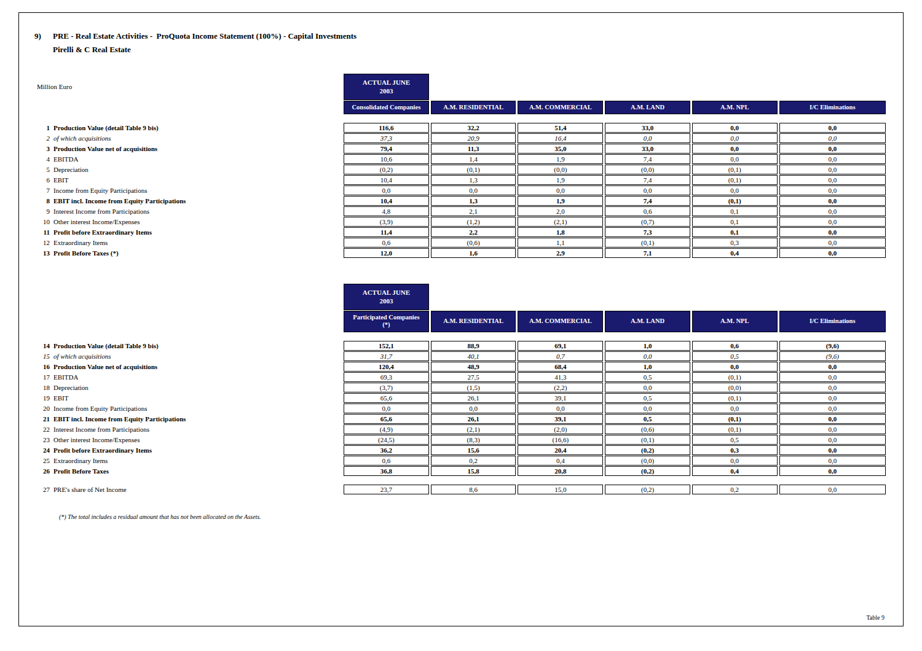9)
PRE - Real Estate Activities - ProQuota Income Statement (100%) - Capital Investments
Pirelli & C Real Estate
| Million Euro | ACTUAL JUNE 2003 | | | | | |
| | Consolidated Companies | A.M. RESIDENTIAL | A.M. COMMERCIAL | A.M. LAND | A.M. NPL | I/C Eliminations |
| 1 Production Value (detail Table 9 bis) | 116,6 | 32,2 | 51,4 | 33,0 | 0,0 | 0,0 |
| 2 of which acquisitions | 37,3 | 20,9 | 16,4 | 0,0 | 0,0 | 0,0 |
| 3 Production Value net of acquisitions | 79,4 | 11,3 | 35,0 | 33,0 | 0,0 | 0,0 |
| 4 EBITDA | 10,6 | 1,4 | 1,9 | 7,4 | 0,0 | 0,0 |
| 5 Depreciation | (0,2) | (0,1) | (0,0) | (0,0) | (0,1) | 0,0 |
| 6 EBIT | 10,4 | 1,3 | 1,9 | 7,4 | (0,1) | 0,0 |
| 7 Income from Equity Participations | 0,0 | 0,0 | 0,0 | 0,0 | 0,0 | 0,0 |
| 8 EBIT incl. Income from Equity Participations | 10,4 | 1,3 | 1,9 | 7,4 | (0,1) | 0,0 |
| 9 Interest Income from Participations | 4,8 | 2,1 | 2,0 | 0,6 | 0,1 | 0,0 |
| 10 Other interest Income/Expenses | (3,9) | (1,2) | (2,1) | (0,7) | 0,1 | 0,0 |
| 11 Profit before Extraordinary Items | 11,4 | 2,2 | 1,8 | 7,3 | 0,1 | 0,0 |
| 12 Extraordinary Items | 0,6 | (0,6) | 1,1 | (0,1) | 0,3 | 0,0 |
| 13 Profit Before Taxes (*) | 12,0 | 1,6 | 2,9 | 7,1 | 0,4 | 0,0 |
| | ACTUAL JUNE 2003 | | | | | |
| | Participated Companies (*) | A.M. RESIDENTIAL | A.M. COMMERCIAL | A.M. LAND | A.M. NPL | I/C Eliminations |
| 14 Production Value (detail Table 9 bis) | 152,1 | 88,9 | 69,1 | 1,0 | 0,6 | (9,6) |
| 15 of which acquisitions | 31,7 | 40,1 | 0,7 | 0,0 | 0,5 | (9,6) |
| 16 Production Value net of acquisitions | 120,4 | 48,9 | 68,4 | 1,0 | 0,0 | 0,0 |
| 17 EBITDA | 69,3 | 27,5 | 41,3 | 0,5 | (0,1) | 0,0 |
| 18 Depreciation | (3,7) | (1,5) | (2,2) | 0,0 | (0,0) | 0,0 |
| 19 EBIT | 65,6 | 26,1 | 39,1 | 0,5 | (0,1) | 0,0 |
| 20 Income from Equity Participations | 0,0 | 0,0 | 0,0 | 0,0 | 0,0 | 0,0 |
| 21 EBIT incl. Income from Equity Participations | 65,6 | 26,1 | 39,1 | 0,5 | (0,1) | 0,0 |
| 22 Interest Income from Participations | (4,9) | (2,1) | (2,0) | (0,6) | (0,1) | 0,0 |
| 23 Other interest Income/Expenses | (24,5) | (8,3) | (16,6) | (0,1) | 0,5 | 0,0 |
| 24 Profit before Extraordinary Items | 36,2 | 15,6 | 20,4 | (0,2) | 0,3 | 0,0 |
| 25 Extraordinary Items | 0,6 | 0,2 | 0,4 | (0,0) | 0,0 | 0,0 |
| 26 Profit Before Taxes | 36,8 | 15,8 | 20,8 | (0,2) | 0,4 | 0,0 |
| 27 PRE's share of Net Income | 23,7 | 8,6 | 15,0 | (0,2) | 0,2 | 0,0 |
(*) The total includes a residual amount that has not been allocated on the Assets.
Table 9